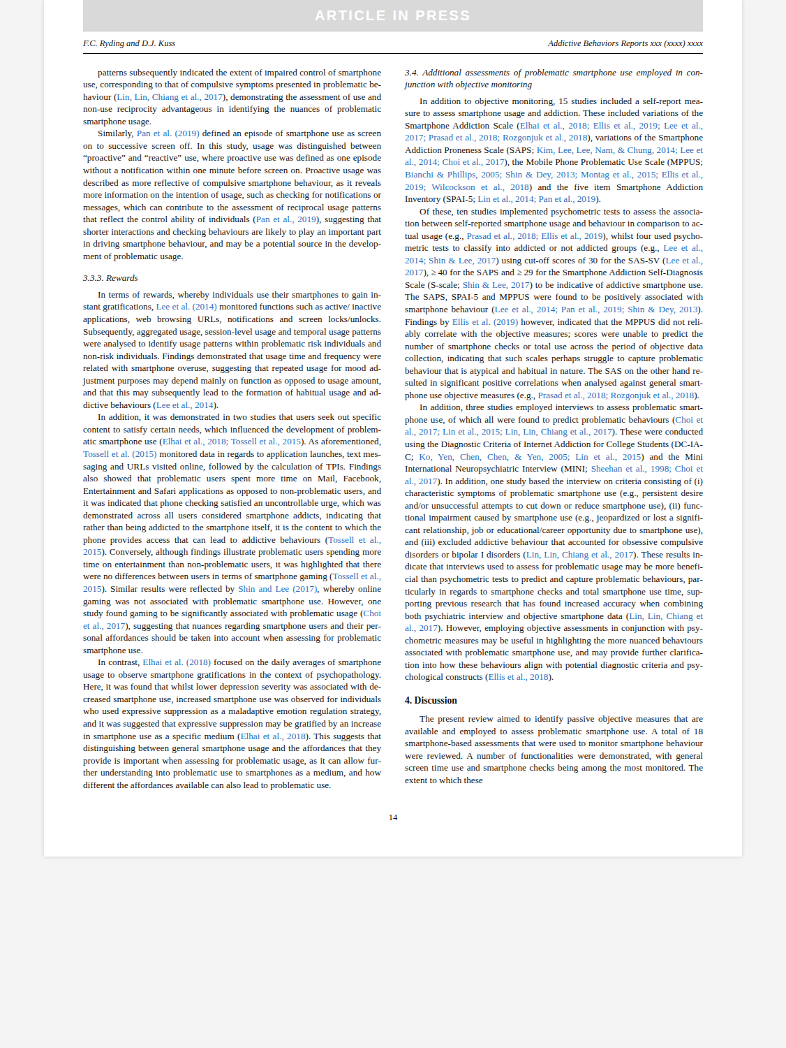ARTICLE IN PRESS
F.C. Ryding and D.J. Kuss
Addictive Behaviors Reports xxx (xxxx) xxxx
patterns subsequently indicated the extent of impaired control of smartphone use, corresponding to that of compulsive symptoms presented in problematic behaviour (Lin, Lin, Chiang et al., 2017), demonstrating the assessment of use and non-use reciprocity advantageous in identifying the nuances of problematic smartphone usage.
Similarly, Pan et al. (2019) defined an episode of smartphone use as screen on to successive screen off. In this study, usage was distinguished between “proactive” and “reactive” use, where proactive use was defined as one episode without a notification within one minute before screen on. Proactive usage was described as more reflective of compulsive smartphone behaviour, as it reveals more information on the intention of usage, such as checking for notifications or messages, which can contribute to the assessment of reciprocal usage patterns that reflect the control ability of individuals (Pan et al., 2019), suggesting that shorter interactions and checking behaviours are likely to play an important part in driving smartphone behaviour, and may be a potential source in the development of problematic usage.
3.3.3. Rewards
In terms of rewards, whereby individuals use their smartphones to gain instant gratifications, Lee et al. (2014) monitored functions such as active/ inactive applications, web browsing URLs, notifications and screen locks/unlocks. Subsequently, aggregated usage, session-level usage and temporal usage patterns were analysed to identify usage patterns within problematic risk individuals and non-risk individuals. Findings demonstrated that usage time and frequency were related with smartphone overuse, suggesting that repeated usage for mood adjustment purposes may depend mainly on function as opposed to usage amount, and that this may subsequently lead to the formation of habitual usage and addictive behaviours (Lee et al., 2014).
In addition, it was demonstrated in two studies that users seek out specific content to satisfy certain needs, which influenced the development of problematic smartphone use (Elhai et al., 2018; Tossell et al., 2015). As aforementioned, Tossell et al. (2015) monitored data in regards to application launches, text messaging and URLs visited online, followed by the calculation of TPIs. Findings also showed that problematic users spent more time on Mail, Facebook, Entertainment and Safari applications as opposed to non-problematic users, and it was indicated that phone checking satisfied an uncontrollable urge, which was demonstrated across all users considered smartphone addicts, indicating that rather than being addicted to the smartphone itself, it is the content to which the phone provides access that can lead to addictive behaviours (Tossell et al., 2015). Conversely, although findings illustrate problematic users spending more time on entertainment than non-problematic users, it was highlighted that there were no differences between users in terms of smartphone gaming (Tossell et al., 2015). Similar results were reflected by Shin and Lee (2017), whereby online gaming was not associated with problematic smartphone use. However, one study found gaming to be significantly associated with problematic usage (Choi et al., 2017), suggesting that nuances regarding smartphone users and their personal affordances should be taken into account when assessing for problematic smartphone use.
In contrast, Elhai et al. (2018) focused on the daily averages of smartphone usage to observe smartphone gratifications in the context of psychopathology. Here, it was found that whilst lower depression severity was associated with decreased smartphone use, increased smartphone use was observed for individuals who used expressive suppression as a maladaptive emotion regulation strategy, and it was suggested that expressive suppression may be gratified by an increase in smartphone use as a specific medium (Elhai et al., 2018). This suggests that distinguishing between general smartphone usage and the affordances that they provide is important when assessing for problematic usage, as it can allow further understanding into problematic use to smartphones as a medium, and how different the affordances available can also lead to problematic use.
3.4. Additional assessments of problematic smartphone use employed in conjunction with objective monitoring
In addition to objective monitoring, 15 studies included a self-report measure to assess smartphone usage and addiction. These included variations of the Smartphone Addiction Scale (Elhai et al., 2018; Ellis et al., 2019; Lee et al., 2017; Prasad et al., 2018; Rozgonjuk et al., 2018), variations of the Smartphone Addiction Proneness Scale (SAPS; Kim, Lee, Lee, Nam, & Chung, 2014; Lee et al., 2014; Choi et al., 2017), the Mobile Phone Problematic Use Scale (MPPUS; Bianchi & Phillips, 2005; Shin & Dey, 2013; Montag et al., 2015; Ellis et al., 2019; Wilcockson et al., 2018) and the five item Smartphone Addiction Inventory (SPAI-5; Lin et al., 2014; Pan et al., 2019).
Of these, ten studies implemented psychometric tests to assess the association between self-reported smartphone usage and behaviour in comparison to actual usage (e.g., Prasad et al., 2018; Ellis et al., 2019), whilst four used psychometric tests to classify into addicted or not addicted groups (e.g., Lee et al., 2014; Shin & Lee, 2017) using cut-off scores of 30 for the SAS-SV (Lee et al., 2017), ≥ 40 for the SAPS and ≥ 29 for the Smartphone Addiction Self-Diagnosis Scale (S-scale; Shin & Lee, 2017) to be indicative of addictive smartphone use. The SAPS, SPAI-5 and MPPUS were found to be positively associated with smartphone behaviour (Lee et al., 2014; Pan et al., 2019; Shin & Dey, 2013). Findings by Ellis et al. (2019) however, indicated that the MPPUS did not reliably correlate with the objective measures; scores were unable to predict the number of smartphone checks or total use across the period of objective data collection, indicating that such scales perhaps struggle to capture problematic behaviour that is atypical and habitual in nature. The SAS on the other hand resulted in significant positive correlations when analysed against general smartphone use objective measures (e.g., Prasad et al., 2018; Rozgonjuk et al., 2018).
In addition, three studies employed interviews to assess problematic smartphone use, of which all were found to predict problematic behaviours (Choi et al., 2017; Lin et al., 2015; Lin, Lin, Chiang et al., 2017). These were conducted using the Diagnostic Criteria of Internet Addiction for College Students (DC-IA-C; Ko, Yen, Chen, Chen, & Yen, 2005; Lin et al., 2015) and the Mini International Neuropsychiatric Interview (MINI; Sheehan et al., 1998; Choi et al., 2017). In addition, one study based the interview on criteria consisting of (i) characteristic symptoms of problematic smartphone use (e.g., persistent desire and/or unsuccessful attempts to cut down or reduce smartphone use), (ii) functional impairment caused by smartphone use (e.g., jeopardized or lost a significant relationship, job or educational/career opportunity due to smartphone use), and (iii) excluded addictive behaviour that accounted for obsessive compulsive disorders or bipolar I disorders (Lin, Lin, Chiang et al., 2017). These results indicate that interviews used to assess for problematic usage may be more beneficial than psychometric tests to predict and capture problematic behaviours, particularly in regards to smartphone checks and total smartphone use time, supporting previous research that has found increased accuracy when combining both psychiatric interview and objective smartphone data (Lin, Lin, Chiang et al., 2017). However, employing objective assessments in conjunction with psychometric measures may be useful in highlighting the more nuanced behaviours associated with problematic smartphone use, and may provide further clarification into how these behaviours align with potential diagnostic criteria and psychological constructs (Ellis et al., 2018).
4. Discussion
The present review aimed to identify passive objective measures that are available and employed to assess problematic smartphone use. A total of 18 smartphone-based assessments that were used to monitor smartphone behaviour were reviewed. A number of functionalities were demonstrated, with general screen time use and smartphone checks being among the most monitored. The extent to which these
14